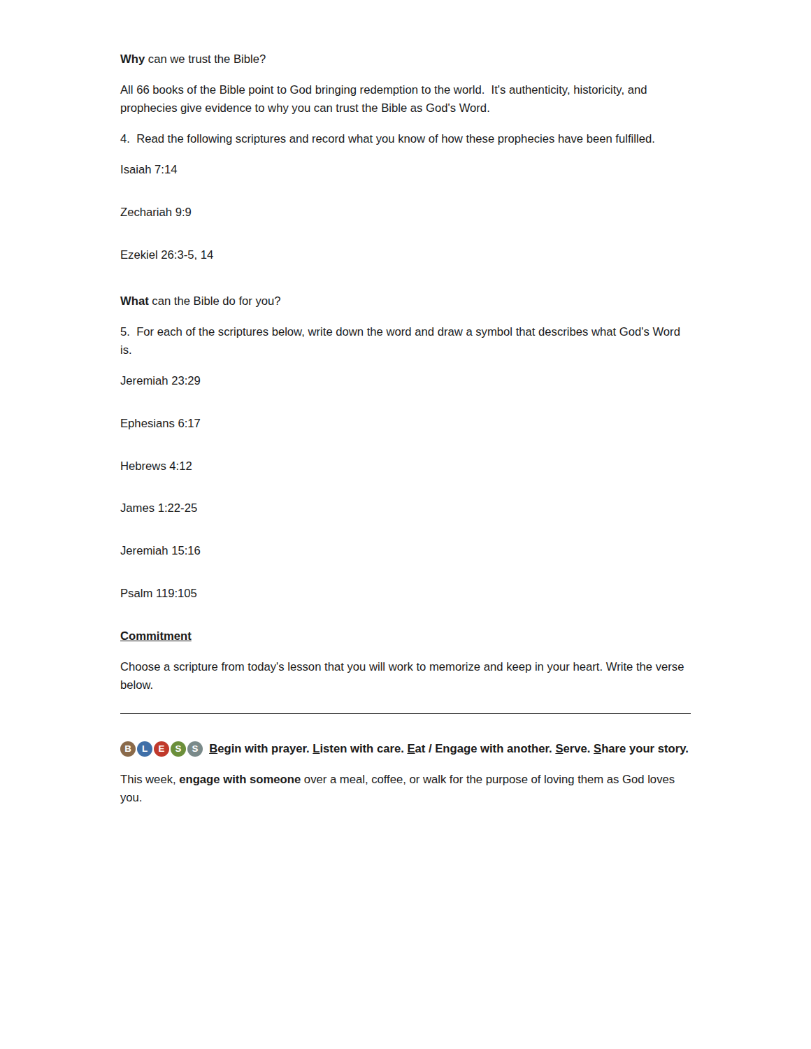Why can we trust the Bible?
All 66 books of the Bible point to God bringing redemption to the world. It's authenticity, historicity, and prophecies give evidence to why you can trust the Bible as God's Word.
4. Read the following scriptures and record what you know of how these prophecies have been fulfilled.
Isaiah 7:14
Zechariah 9:9
Ezekiel 26:3-5, 14
What can the Bible do for you?
5. For each of the scriptures below, write down the word and draw a symbol that describes what God's Word is.
Jeremiah 23:29
Ephesians 6:17
Hebrews 4:12
James 1:22-25
Jeremiah 15:16
Psalm 119:105
Commitment
Choose a scripture from today's lesson that you will work to memorize and keep in your heart. Write the verse below.
B L E S S Begin with prayer. Listen with care. Eat / Engage with another. Serve. Share your story.
This week, engage with someone over a meal, coffee, or walk for the purpose of loving them as God loves you.